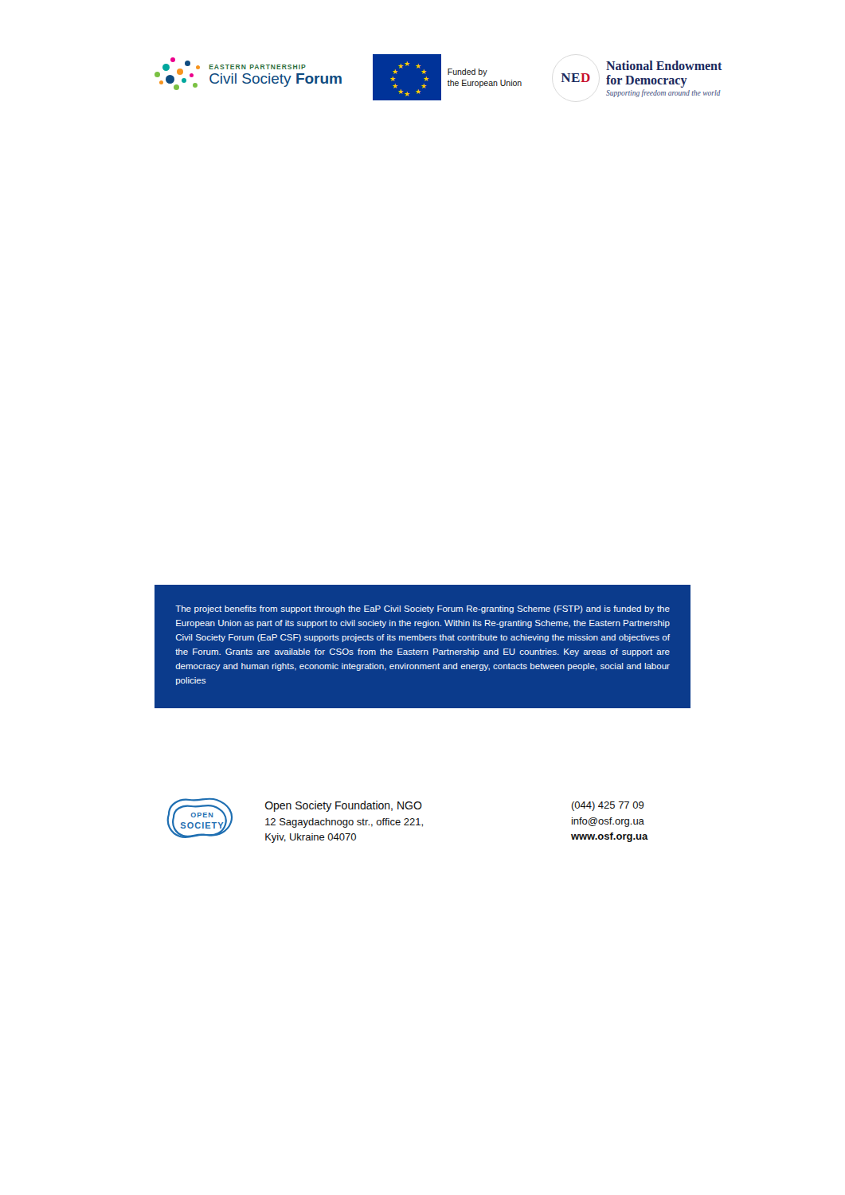Eastern Partnership
Civil Society Forum
★ ★ ★ ★ ★ ★ ★ ★ ★ ★ ★ ★
Funded by
the European Union
NED
National Endowment
for Democracy
Supporting freedom around the world
The project benefits from support through the EaP Civil Society Forum Re-granting Scheme (FSTP) and is funded by the European Union as part of its support to civil society in the region. Within its Re-granting Scheme, the Eastern Partnership Civil Society Forum (EaP CSF) supports projects of its members that contribute to achieving the mission and objectives of the Forum. Grants are available for CSOs from the Eastern Partnership and EU countries. Key areas of support are democracy and human rights, economic integration, environment and energy, contacts between people, social and labour policies
OPEN SOCIETY
Open Society Foundation, NGO
12 Sagaydachnogo str., office 221,
Kyiv, Ukraine 04070
(044) 425 77 09
info@osf.org.ua
www.osf.org.ua